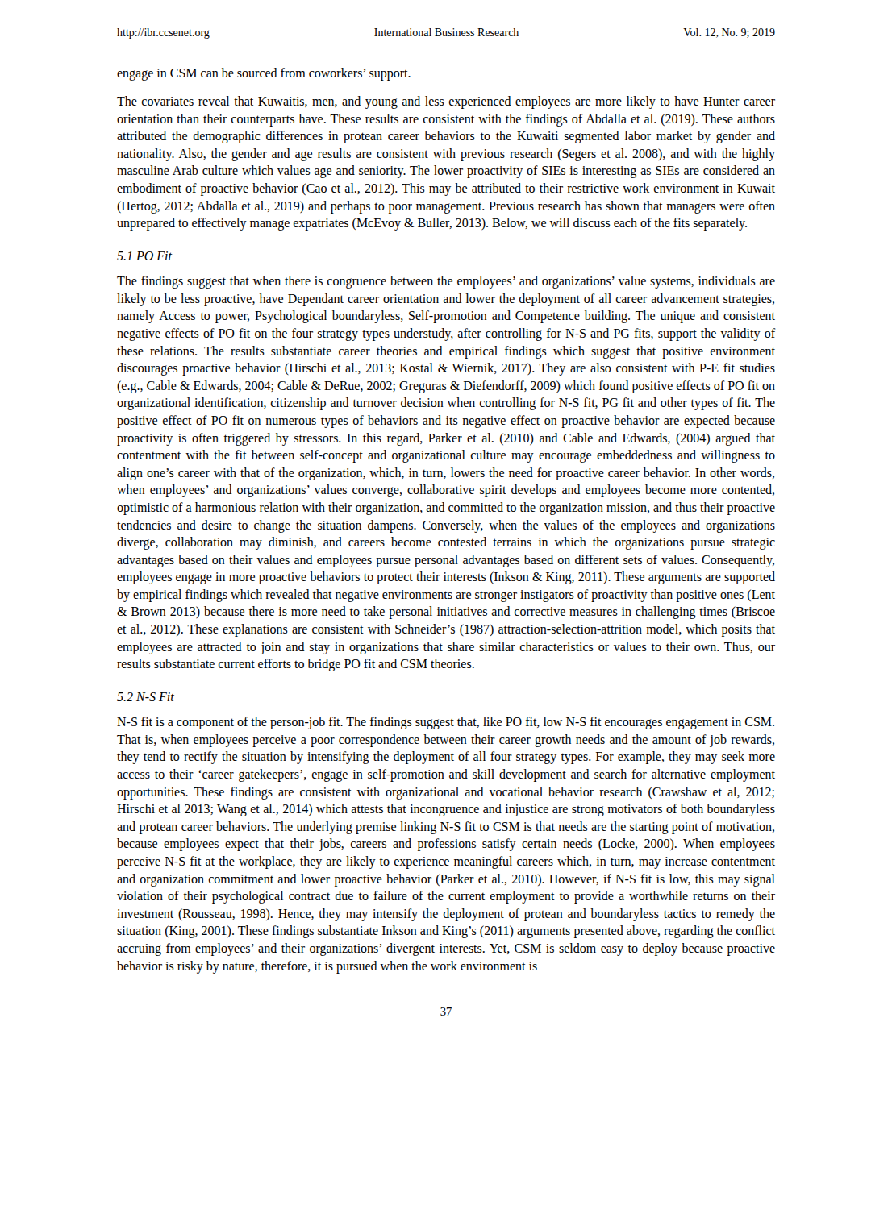http://ibr.ccsenet.org International Business Research Vol. 12, No. 9; 2019
engage in CSM can be sourced from coworkers’ support.
The covariates reveal that Kuwaitis, men, and young and less experienced employees are more likely to have Hunter career orientation than their counterparts have. These results are consistent with the findings of Abdalla et al. (2019). These authors attributed the demographic differences in protean career behaviors to the Kuwaiti segmented labor market by gender and nationality. Also, the gender and age results are consistent with previous research (Segers et al. 2008), and with the highly masculine Arab culture which values age and seniority. The lower proactivity of SIEs is interesting as SIEs are considered an embodiment of proactive behavior (Cao et al., 2012). This may be attributed to their restrictive work environment in Kuwait (Hertog, 2012; Abdalla et al., 2019) and perhaps to poor management. Previous research has shown that managers were often unprepared to effectively manage expatriates (McEvoy & Buller, 2013). Below, we will discuss each of the fits separately.
5.1 PO Fit
The findings suggest that when there is congruence between the employees’ and organizations’ value systems, individuals are likely to be less proactive, have Dependant career orientation and lower the deployment of all career advancement strategies, namely Access to power, Psychological boundaryless, Self-promotion and Competence building. The unique and consistent negative effects of PO fit on the four strategy types understudy, after controlling for N-S and PG fits, support the validity of these relations. The results substantiate career theories and empirical findings which suggest that positive environment discourages proactive behavior (Hirschi et al., 2013; Kostal & Wiernik, 2017). They are also consistent with P-E fit studies (e.g., Cable & Edwards, 2004; Cable & DeRue, 2002; Greguras & Diefendorff, 2009) which found positive effects of PO fit on organizational identification, citizenship and turnover decision when controlling for N-S fit, PG fit and other types of fit. The positive effect of PO fit on numerous types of behaviors and its negative effect on proactive behavior are expected because proactivity is often triggered by stressors. In this regard, Parker et al. (2010) and Cable and Edwards, (2004) argued that contentment with the fit between self-concept and organizational culture may encourage embeddedness and willingness to align one’s career with that of the organization, which, in turn, lowers the need for proactive career behavior. In other words, when employees’ and organizations’ values converge, collaborative spirit develops and employees become more contented, optimistic of a harmonious relation with their organization, and committed to the organization mission, and thus their proactive tendencies and desire to change the situation dampens. Conversely, when the values of the employees and organizations diverge, collaboration may diminish, and careers become contested terrains in which the organizations pursue strategic advantages based on their values and employees pursue personal advantages based on different sets of values. Consequently, employees engage in more proactive behaviors to protect their interests (Inkson & King, 2011). These arguments are supported by empirical findings which revealed that negative environments are stronger instigators of proactivity than positive ones (Lent & Brown 2013) because there is more need to take personal initiatives and corrective measures in challenging times (Briscoe et al., 2012). These explanations are consistent with Schneider’s (1987) attraction-selection-attrition model, which posits that employees are attracted to join and stay in organizations that share similar characteristics or values to their own. Thus, our results substantiate current efforts to bridge PO fit and CSM theories.
5.2 N-S Fit
N-S fit is a component of the person-job fit. The findings suggest that, like PO fit, low N-S fit encourages engagement in CSM. That is, when employees perceive a poor correspondence between their career growth needs and the amount of job rewards, they tend to rectify the situation by intensifying the deployment of all four strategy types. For example, they may seek more access to their ‘career gatekeepers’, engage in self-promotion and skill development and search for alternative employment opportunities. These findings are consistent with organizational and vocational behavior research (Crawshaw et al, 2012; Hirschi et al 2013; Wang et al., 2014) which attests that incongruence and injustice are strong motivators of both boundaryless and protean career behaviors. The underlying premise linking N-S fit to CSM is that needs are the starting point of motivation, because employees expect that their jobs, careers and professions satisfy certain needs (Locke, 2000). When employees perceive N-S fit at the workplace, they are likely to experience meaningful careers which, in turn, may increase contentment and organization commitment and lower proactive behavior (Parker et al., 2010). However, if N-S fit is low, this may signal violation of their psychological contract due to failure of the current employment to provide a worthwhile returns on their investment (Rousseau, 1998). Hence, they may intensify the deployment of protean and boundaryless tactics to remedy the situation (King, 2001). These findings substantiate Inkson and King’s (2011) arguments presented above, regarding the conflict accruing from employees’ and their organizations’ divergent interests. Yet, CSM is seldom easy to deploy because proactive behavior is risky by nature, therefore, it is pursued when the work environment is
37